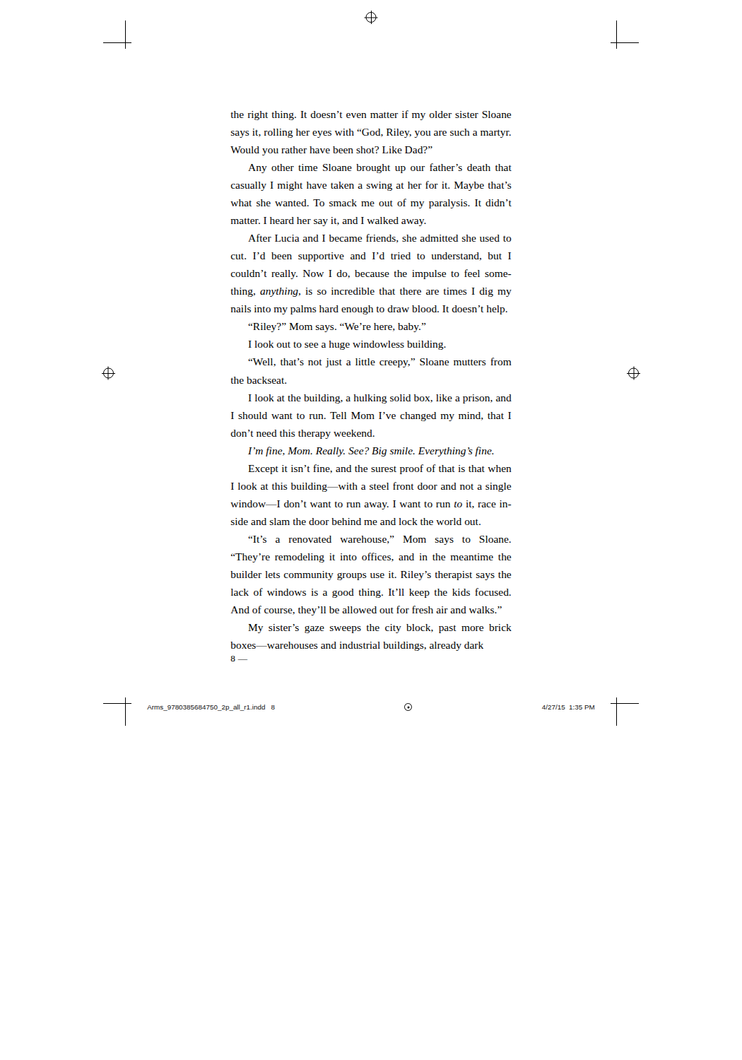the right thing. It doesn’t even matter if my older sister Sloane says it, rolling her eyes with “God, Riley, you are such a martyr. Would you rather have been shot? Like Dad?”
Any other time Sloane brought up our father’s death that casually I might have taken a swing at her for it. Maybe that’s what she wanted. To smack me out of my paralysis. It didn’t matter. I heard her say it, and I walked away.
After Lucia and I became friends, she admitted she used to cut. I’d been supportive and I’d tried to understand, but I couldn’t really. Now I do, because the impulse to feel something, anything, is so incredible that there are times I dig my nails into my palms hard enough to draw blood. It doesn’t help.
“Riley?” Mom says. “We’re here, baby.”
I look out to see a huge windowless building.
“Well, that’s not just a little creepy,” Sloane mutters from the backseat.
I look at the building, a hulking solid box, like a prison, and I should want to run. Tell Mom I’ve changed my mind, that I don’t need this therapy weekend.
I’m fine, Mom. Really. See? Big smile. Everything’s fine.
Except it isn’t fine, and the surest proof of that is that when I look at this building—with a steel front door and not a single window—I don’t want to run away. I want to run to it, race inside and slam the door behind me and lock the world out.
“It’s a renovated warehouse,” Mom says to Sloane. “They’re remodeling it into offices, and in the meantime the builder lets community groups use it. Riley’s therapist says the lack of windows is a good thing. It’ll keep the kids focused. And of course, they’ll be allowed out for fresh air and walks.”
My sister’s gaze sweeps the city block, past more brick boxes—warehouses and industrial buildings, already dark
8 —
Arms_9780385684750_2p_all_r1.indd 8 4/27/15 1:35 PM